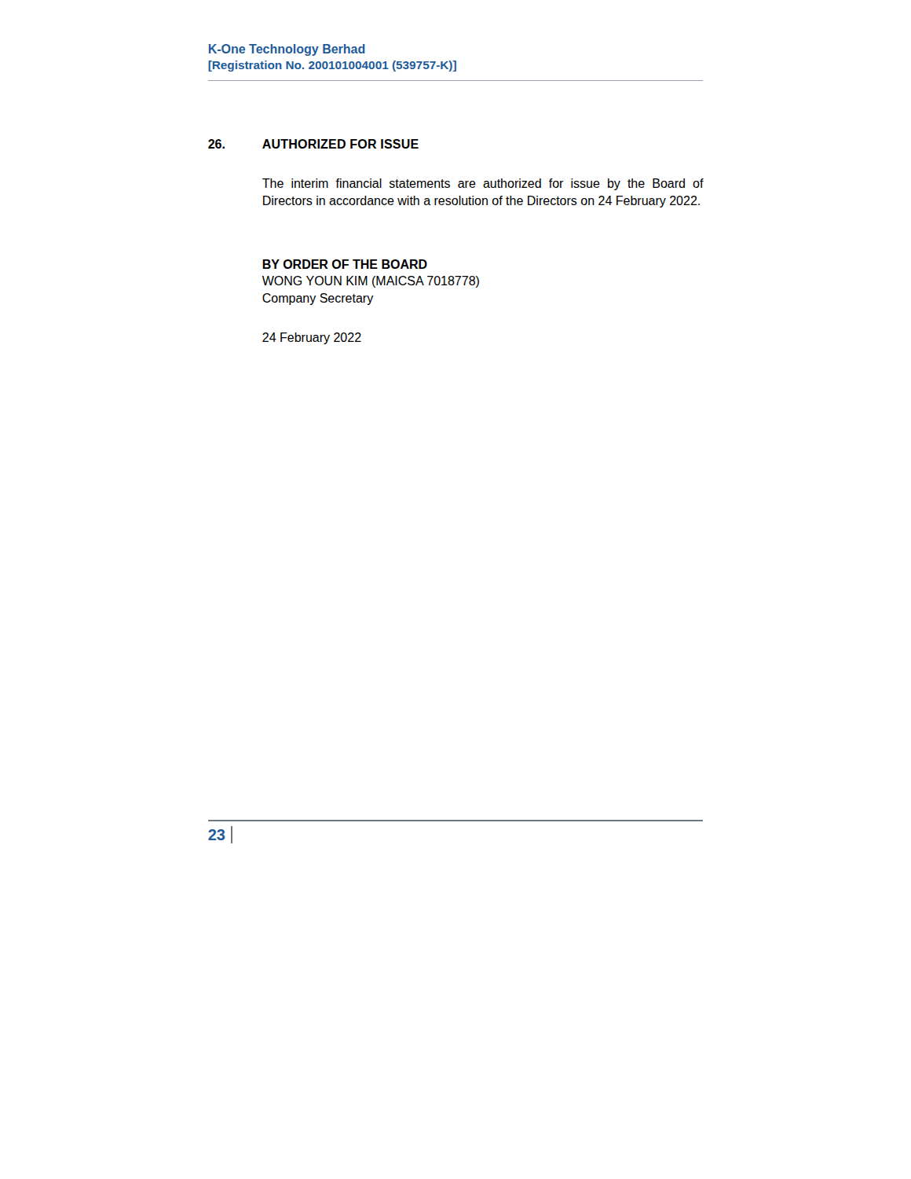K-One Technology Berhad
[Registration No. 200101004001 (539757-K)]
26.
AUTHORIZED FOR ISSUE
The interim financial statements are authorized for issue by the Board of Directors in accordance with a resolution of the Directors on 24 February 2022.
BY ORDER OF THE BOARD
WONG YOUN KIM (MAICSA 7018778)
Company Secretary
24 February 2022
23